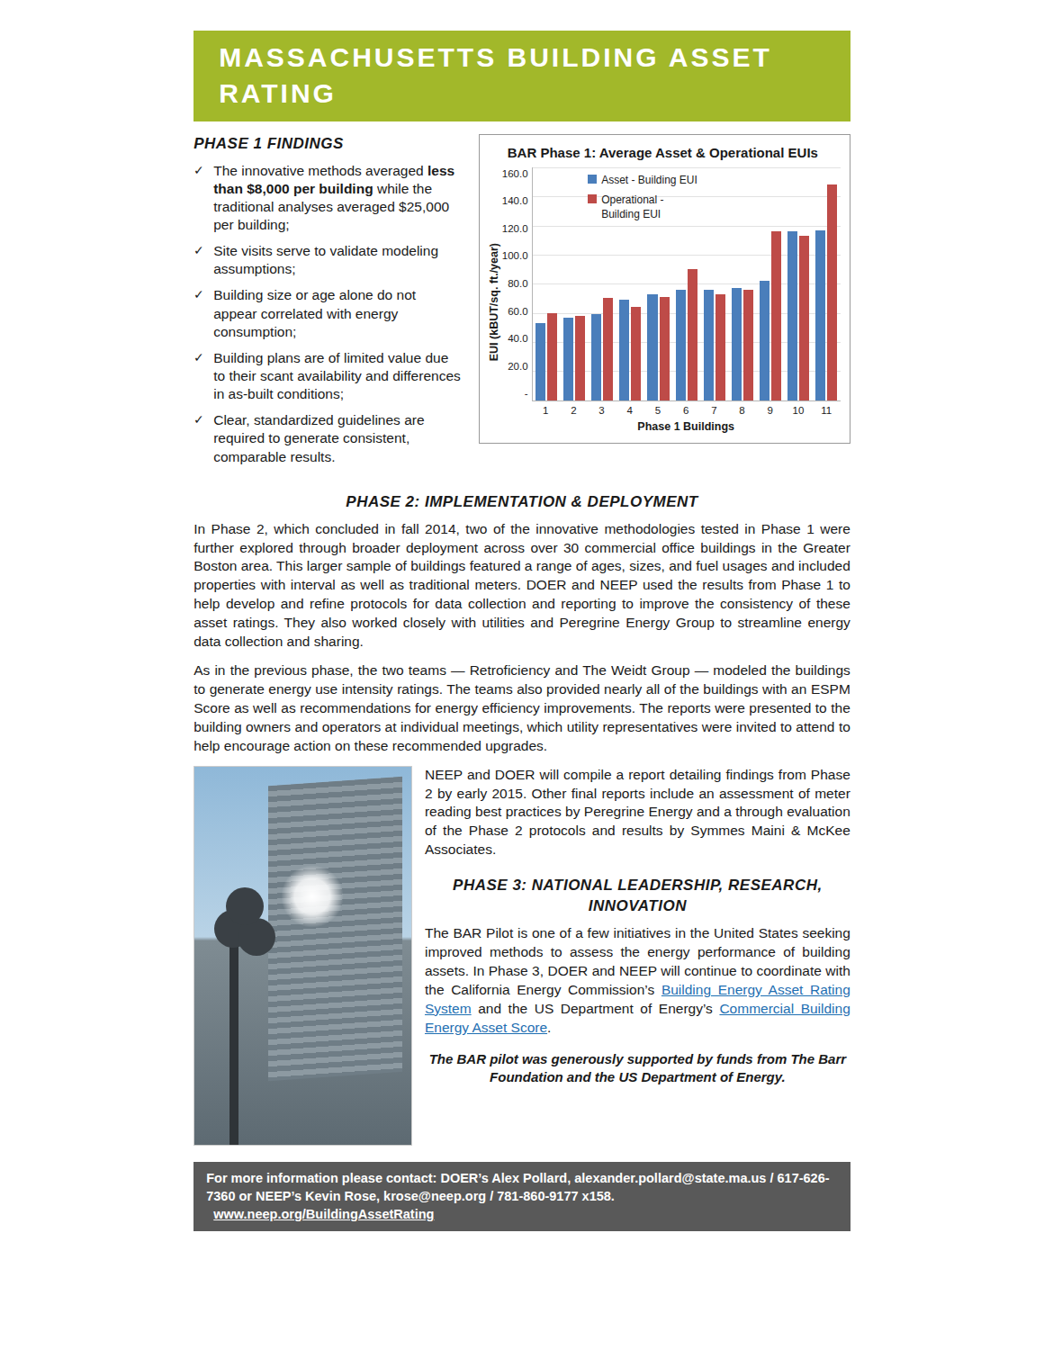MASSACHUSETTS BUILDING ASSET RATING
PHASE 1 FINDINGS
The innovative methods averaged less than $8,000 per building while the traditional analyses averaged $25,000 per building;
Site visits serve to validate modeling assumptions;
Building size or age alone do not appear correlated with energy consumption;
Building plans are of limited value due to their scant availability and differences in as-built conditions;
Clear, standardized guidelines are required to generate consistent, comparable results.
BAR Phase 1: Average Asset & Operational EUIs
EUI (kBUT/sq. ft./year)
160.0 140.0 120.0 100.0 80.0 60.0 40.0 20.0 -
Asset - Building EUI
Operational -
Building EUI
1234567891011
Phase 1 Buildings
PHASE 2: IMPLEMENTATION & DEPLOYMENT
In Phase 2, which concluded in fall 2014, two of the innovative methodologies tested in Phase 1 were further explored through broader deployment across over 30 commercial office buildings in the Greater Boston area. This larger sample of buildings featured a range of ages, sizes, and fuel usages and included properties with interval as well as traditional meters. DOER and NEEP used the results from Phase 1 to help develop and refine protocols for data collection and reporting to improve the consistency of these asset ratings. They also worked closely with utilities and Peregrine Energy Group to streamline energy data collection and sharing.
As in the previous phase, the two teams — Retroficiency and The Weidt Group — modeled the buildings to generate energy use intensity ratings. The teams also provided nearly all of the buildings with an ESPM Score as well as recommendations for energy efficiency improvements. The reports were presented to the building owners and operators at individual meetings, which utility representatives were invited to attend to help encourage action on these recommended upgrades.
NEEP and DOER will compile a report detailing findings from Phase 2 by early 2015. Other final reports include an assessment of meter reading best practices by Peregrine Energy and a through evaluation of the Phase 2 protocols and results by Symmes Maini & McKee Associates.
PHASE 3: NATIONAL LEADERSHIP, RESEARCH, INNOVATION
The BAR Pilot is one of a few initiatives in the United States seeking improved methods to assess the energy performance of building assets. In Phase 3, DOER and NEEP will continue to coordinate with the California Energy Commission’s Building Energy Asset Rating System and the US Department of Energy’s Commercial Building Energy Asset Score.
The BAR pilot was generously supported by funds from The Barr Foundation and the US Department of Energy.
For more information please contact: DOER’s Alex Pollard, alexander.pollard@state.ma.us / 617-626-7360 or NEEP’s Kevin Rose, krose@neep.org / 781-860-9177 x158. www.neep.org/BuildingAssetRating